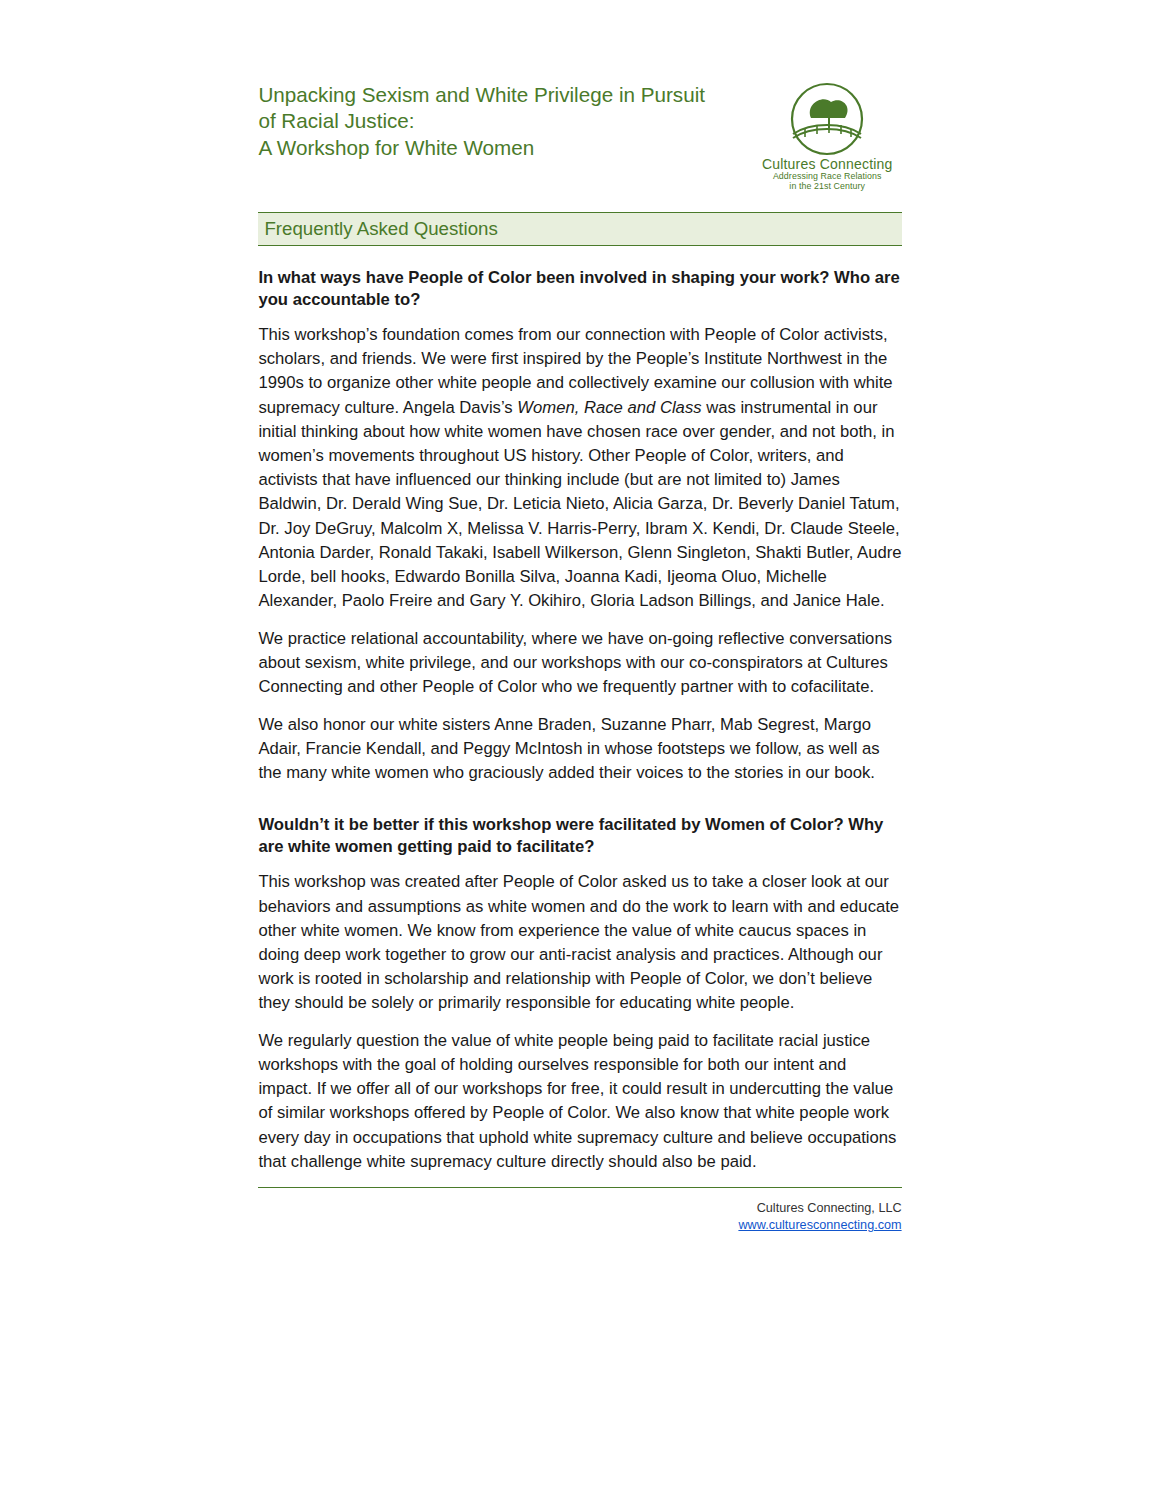Unpacking Sexism and White Privilege in Pursuit of Racial Justice:
A Workshop for White Women
Cultures Connecting
Addressing Race Relations
in the 21st Century
Frequently Asked Questions
In what ways have People of Color been involved in shaping your work? Who are you accountable to?
This workshop’s foundation comes from our connection with People of Color activists, scholars, and friends. We were first inspired by the People’s Institute Northwest in the 1990s to organize other white people and collectively examine our collusion with white supremacy culture. Angela Davis’s Women, Race and Class was instrumental in our initial thinking about how white women have chosen race over gender, and not both, in women’s movements throughout US history. Other People of Color, writers, and activists that have influenced our thinking include (but are not limited to) James Baldwin, Dr. Derald Wing Sue, Dr. Leticia Nieto, Alicia Garza, Dr. Beverly Daniel Tatum, Dr. Joy DeGruy, Malcolm X, Melissa V. Harris-Perry, Ibram X. Kendi, Dr. Claude Steele, Antonia Darder, Ronald Takaki, Isabell Wilkerson, Glenn Singleton, Shakti Butler, Audre Lorde, bell hooks, Edwardo Bonilla Silva, Joanna Kadi, Ijeoma Oluo, Michelle Alexander, Paolo Freire and Gary Y. Okihiro, Gloria Ladson Billings, and Janice Hale.
We practice relational accountability, where we have on-going reflective conversations about sexism, white privilege, and our workshops with our co-conspirators at Cultures Connecting and other People of Color who we frequently partner with to cofacilitate.
We also honor our white sisters Anne Braden, Suzanne Pharr, Mab Segrest, Margo Adair, Francie Kendall, and Peggy McIntosh in whose footsteps we follow, as well as the many white women who graciously added their voices to the stories in our book.
Wouldn’t it be better if this workshop were facilitated by Women of Color? Why are white women getting paid to facilitate?
This workshop was created after People of Color asked us to take a closer look at our behaviors and assumptions as white women and do the work to learn with and educate other white women. We know from experience the value of white caucus spaces in doing deep work together to grow our anti-racist analysis and practices. Although our work is rooted in scholarship and relationship with People of Color, we don’t believe they should be solely or primarily responsible for educating white people.
We regularly question the value of white people being paid to facilitate racial justice workshops with the goal of holding ourselves responsible for both our intent and impact. If we offer all of our workshops for free, it could result in undercutting the value of similar workshops offered by People of Color. We also know that white people work every day in occupations that uphold white supremacy culture and believe occupations that challenge white supremacy culture directly should also be paid.
Cultures Connecting, LLC
www.culturesconnecting.com